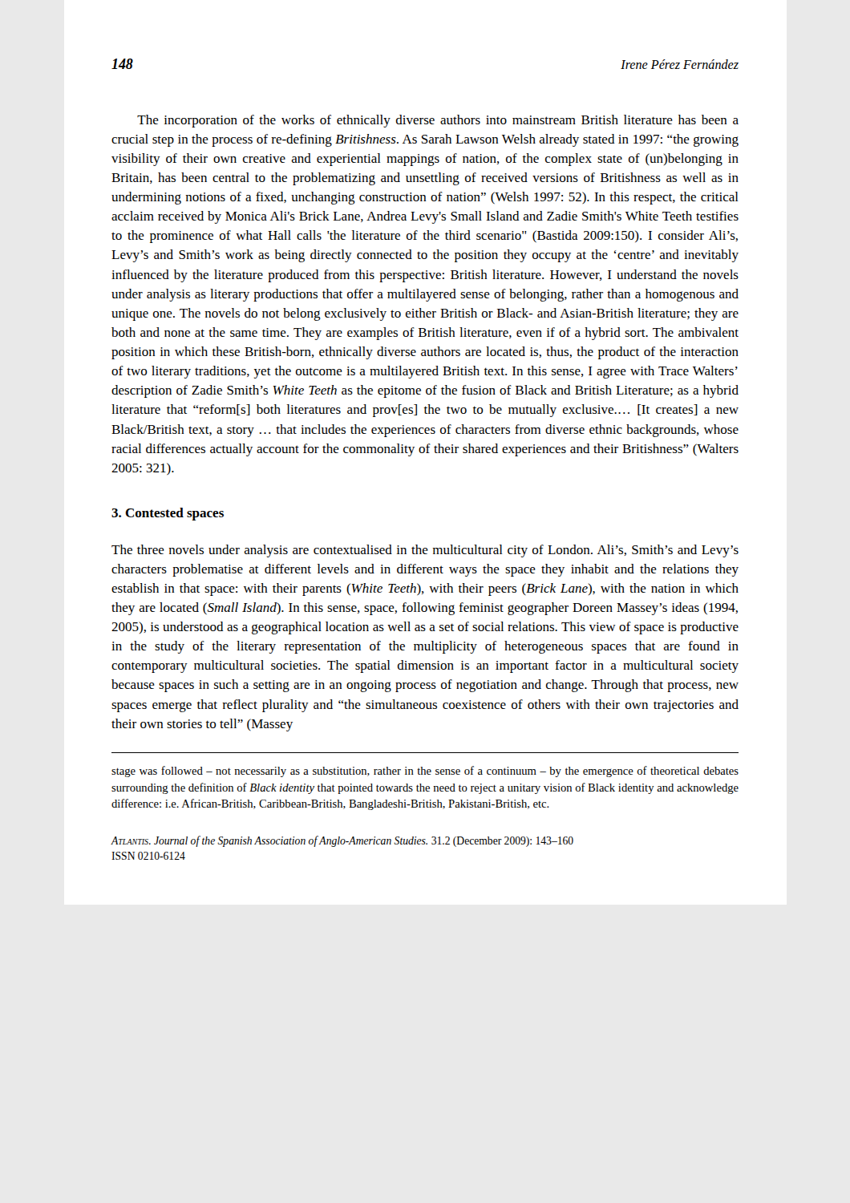148 Irene Pérez Fernández
The incorporation of the works of ethnically diverse authors into mainstream British literature has been a crucial step in the process of re-defining Britishness. As Sarah Lawson Welsh already stated in 1997: “the growing visibility of their own creative and experiential mappings of nation, of the complex state of (un)belonging in Britain, has been central to the problematizing and unsettling of received versions of Britishness as well as in undermining notions of a fixed, unchanging construction of nation” (Welsh 1997: 52). In this respect, the critical acclaim received by Monica Ali's Brick Lane, Andrea Levy's Small Island and Zadie Smith's White Teeth testifies to the prominence of what Hall calls 'the literature of the third scenario" (Bastida 2009:150). I consider Ali’s, Levy’s and Smith’s work as being directly connected to the position they occupy at the ‘centre’ and inevitably influenced by the literature produced from this perspective: British literature. However, I understand the novels under analysis as literary productions that offer a multilayered sense of belonging, rather than a homogenous and unique one. The novels do not belong exclusively to either British or Black- and Asian-British literature; they are both and none at the same time. They are examples of British literature, even if of a hybrid sort. The ambivalent position in which these British-born, ethnically diverse authors are located is, thus, the product of the interaction of two literary traditions, yet the outcome is a multilayered British text. In this sense, I agree with Trace Walters’ description of Zadie Smith’s White Teeth as the epitome of the fusion of Black and British Literature; as a hybrid literature that “reform[s] both literatures and prov[es] the two to be mutually exclusive.… [It creates] a new Black/British text, a story … that includes the experiences of characters from diverse ethnic backgrounds, whose racial differences actually account for the commonality of their shared experiences and their Britishness” (Walters 2005: 321).
3. Contested spaces
The three novels under analysis are contextualised in the multicultural city of London. Ali’s, Smith’s and Levy’s characters problematise at different levels and in different ways the space they inhabit and the relations they establish in that space: with their parents (White Teeth), with their peers (Brick Lane), with the nation in which they are located (Small Island). In this sense, space, following feminist geographer Doreen Massey’s ideas (1994, 2005), is understood as a geographical location as well as a set of social relations. This view of space is productive in the study of the literary representation of the multiplicity of heterogeneous spaces that are found in contemporary multicultural societies. The spatial dimension is an important factor in a multicultural society because spaces in such a setting are in an ongoing process of negotiation and change. Through that process, new spaces emerge that reflect plurality and “the simultaneous coexistence of others with their own trajectories and their own stories to tell” (Massey
stage was followed – not necessarily as a substitution, rather in the sense of a continuum – by the emergence of theoretical debates surrounding the definition of Black identity that pointed towards the need to reject a unitary vision of Black identity and acknowledge difference: i.e. African-British, Caribbean-British, Bangladeshi-British, Pakistani-British, etc.
Atlantis. Journal of the Spanish Association of Anglo-American Studies. 31.2 (December 2009): 143–160 ISSN 0210-6124